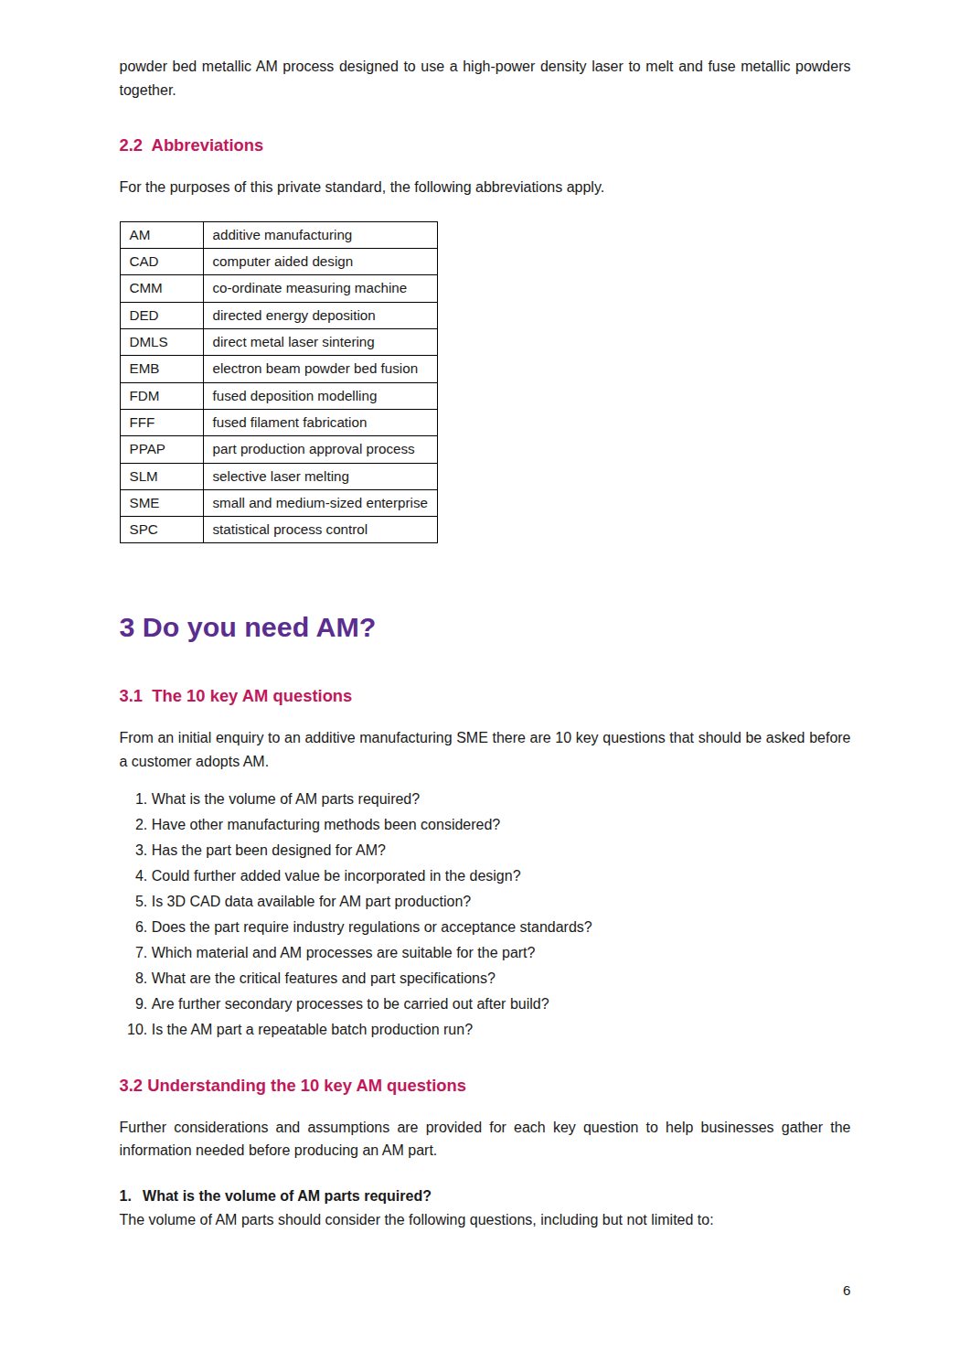powder bed metallic AM process designed to use a high-power density laser to melt and fuse metallic powders together.
2.2 Abbreviations
For the purposes of this private standard, the following abbreviations apply.
| AM | additive manufacturing |
| CAD | computer aided design |
| CMM | co-ordinate measuring machine |
| DED | directed energy deposition |
| DMLS | direct metal laser sintering |
| EMB | electron beam powder bed fusion |
| FDM | fused deposition modelling |
| FFF | fused filament fabrication |
| PPAP | part production approval process |
| SLM | selective laser melting |
| SME | small and medium-sized enterprise |
| SPC | statistical process control |
3 Do you need AM?
3.1 The 10 key AM questions
From an initial enquiry to an additive manufacturing SME there are 10 key questions that should be asked before a customer adopts AM.
What is the volume of AM parts required?
Have other manufacturing methods been considered?
Has the part been designed for AM?
Could further added value be incorporated in the design?
Is 3D CAD data available for AM part production?
Does the part require industry regulations or acceptance standards?
Which material and AM processes are suitable for the part?
What are the critical features and part specifications?
Are further secondary processes to be carried out after build?
Is the AM part a repeatable batch production run?
3.2 Understanding the 10 key AM questions
Further considerations and assumptions are provided for each key question to help businesses gather the information needed before producing an AM part.
1. What is the volume of AM parts required?
The volume of AM parts should consider the following questions, including but not limited to:
6